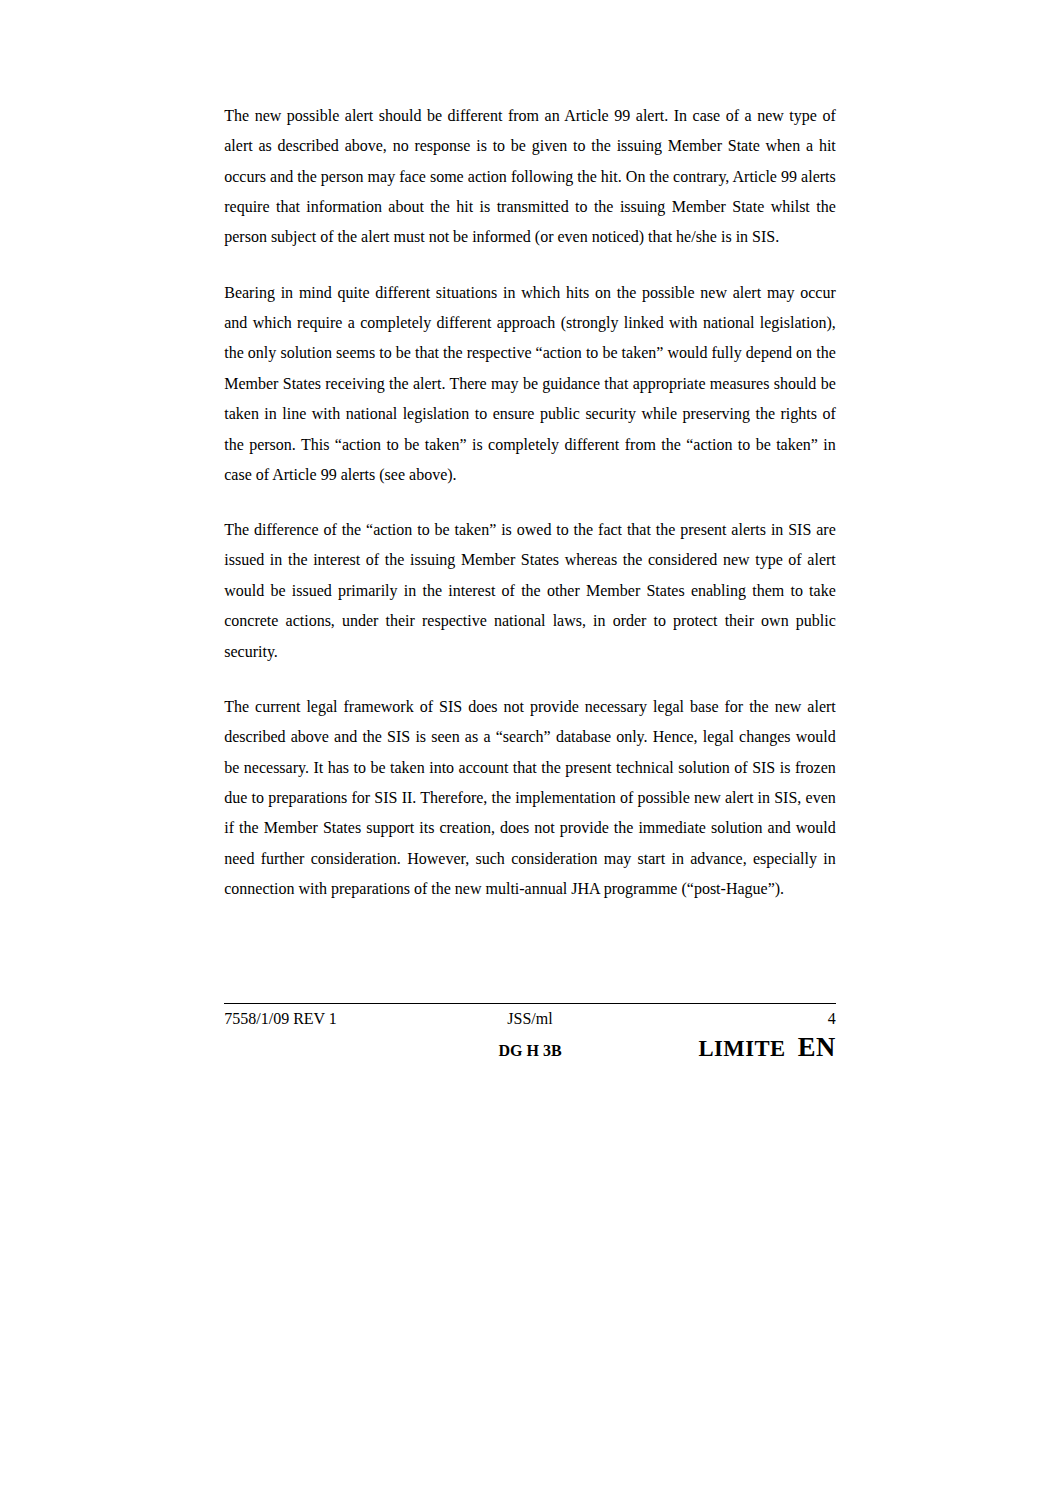The new possible alert should be different from an Article 99 alert. In case of a new type of alert as described above, no response is to be given to the issuing Member State when a hit occurs and the person may face some action following the hit. On the contrary, Article 99 alerts require that information about the hit is transmitted to the issuing Member State whilst the person subject of the alert must not be informed (or even noticed) that he/she is in SIS.
Bearing in mind quite different situations in which hits on the possible new alert may occur and which require a completely different approach (strongly linked with national legislation), the only solution seems to be that the respective “action to be taken” would fully depend on the Member States receiving the alert. There may be guidance that appropriate measures should be taken in line with national legislation to ensure public security while preserving the rights of the person. This “action to be taken” is completely different from the “action to be taken” in case of Article 99 alerts (see above).
The difference of the “action to be taken” is owed to the fact that the present alerts in SIS are issued in the interest of the issuing Member States whereas the considered new type of alert would be issued primarily in the interest of the other Member States enabling them to take concrete actions, under their respective national laws, in order to protect their own public security.
The current legal framework of SIS does not provide necessary legal base for the new alert described above and the SIS is seen as a “search” database only. Hence, legal changes would be necessary. It has to be taken into account that the present technical solution of SIS is frozen due to preparations for SIS II. Therefore, the implementation of possible new alert in SIS, even if the Member States support its creation, does not provide the immediate solution and would need further consideration. However, such consideration may start in advance, especially in connection with preparations of the new multi-annual JHA programme (“post-Hague”).
7558/1/09 REV 1
JSS/ml
4
DG H 3B
LIMITE EN